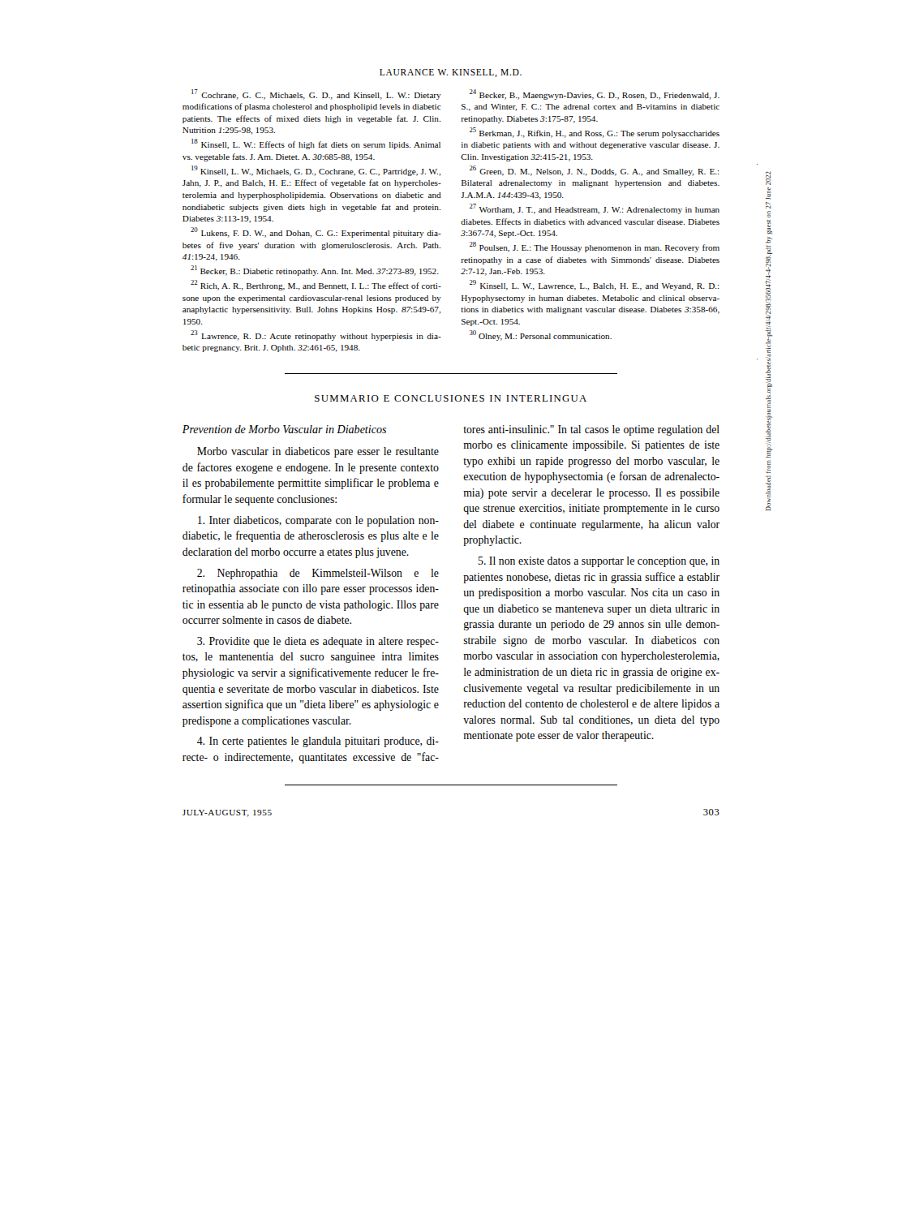Laurance W. Kinsell, M.D.
·
·
Downloaded from http://diabetesjournals.org/diabetes/article-pdf/4/4/298/356047/4-4-298.pdf by guest on 27 June 2022
17 Cochrane, G. C., Michaels, G. D., and Kinsell, L. W.: Dietary modifications of plasma cholesterol and phospholipid levels in diabetic patients. The effects of mixed diets high in vegetable fat. J. Clin. Nutrition 1:295-98, 1953.
18 Kinsell, L. W.: Effects of high fat diets on serum lipids. Animal vs. vegetable fats. J. Am. Dietet. A. 30:685-88, 1954.
19 Kinsell, L. W., Michaels, G. D., Cochrane, G. C., Partridge, J. W., Jahn, J. P., and Balch, H. E.: Effect of vegetable fat on hypercholesterolemia and hyperphospholipidemia. Observations on diabetic and nondiabetic subjects given diets high in vegetable fat and protein. Diabetes 3:113-19, 1954.
20 Lukens, F. D. W., and Dohan, C. G.: Experimental pituitary diabetes of five years' duration with glomerulosclerosis. Arch. Path. 41:19-24, 1946.
21 Becker, B.: Diabetic retinopathy. Ann. Int. Med. 37:273-89, 1952.
22 Rich, A. R., Berthrong, M., and Bennett, I. L.: The effect of cortisone upon the experimental cardiovascular-renal lesions produced by anaphylactic hypersensitivity. Bull. Johns Hopkins Hosp. 87:549-67, 1950.
23 Lawrence, R. D.: Acute retinopathy without hyperpiesis in diabetic pregnancy. Brit. J. Ophth. 32:461-65, 1948.
24 Becker, B., Maengwyn-Davies, G. D., Rosen, D., Friedenwald, J. S., and Winter, F. C.: The adrenal cortex and B-vitamins in diabetic retinopathy. Diabetes 3:175-87, 1954.
25 Berkman, J., Rifkin, H., and Ross, G.: The serum polysaccharides in diabetic patients with and without degenerative vascular disease. J. Clin. Investigation 32:415-21, 1953.
26 Green, D. M., Nelson, J. N., Dodds, G. A., and Smalley, R. E.: Bilateral adrenalectomy in malignant hypertension and diabetes. J.A.M.A. 144:439-43, 1950.
27 Wortham, J. T., and Headstream, J. W.: Adrenalectomy in human diabetes. Effects in diabetics with advanced vascular disease. Diabetes 3:367-74, Sept.-Oct. 1954.
28 Poulsen, J. E.: The Houssay phenomenon in man. Recovery from retinopathy in a case of diabetes with Simmonds' disease. Diabetes 2:7-12, Jan.-Feb. 1953.
29 Kinsell, L. W., Lawrence, L., Balch, H. E., and Weyand, R. D.: Hypophysectomy in human diabetes. Metabolic and clinical observations in diabetics with malignant vascular disease. Diabetes 3:358-66, Sept.-Oct. 1954.
30 Olney, M.: Personal communication.
Summario e Conclusiones in Interlingua
Prevention de Morbo Vascular in Diabeticos
Morbo vascular in diabeticos pare esser le resultante de factores exogene e endogene. In le presente contexto il es probabilemente permittite simplificar le problema e formular le sequente conclusiones:
1. Inter diabeticos, comparate con le population nondiabetic, le frequentia de atherosclerosis es plus alte e le declaration del morbo occurre a etates plus juvene.
2. Nephropathia de Kimmelsteil-Wilson e le retinopathia associate con illo pare esser processos identic in essentia ab le puncto de vista pathologic. Illos pare occurrer solmente in casos de diabete.
3. Providite que le dieta es adequate in altere respectos, le mantenentia del sucro sanguinee intra limites physiologic va servir a significativemente reducer le frequentia e severitate de morbo vascular in diabeticos. Iste assertion significa que un "dieta libere" es aphysiologic e predispone a complicationes vascular.
4. In certe patientes le glandula pituitari produce, directe- o indirectemente, quantitates excessive de "factores anti-insulinic." In tal casos le optime regulation del morbo es clinicamente impossibile. Si patientes de iste typo exhibi un rapide progresso del morbo vascular, le execution de hypophysectomia (e forsan de adrenalectomia) pote servir a decelerar le processo. Il es possibile que strenue exercitios, initiate promptemente in le curso del diabete e continuate regularmente, ha alicun valor prophylactic.
5. Il non existe datos a supportar le conception que, in patientes nonobese, dietas ric in grassia suffice a establir un predisposition a morbo vascular. Nos cita un caso in que un diabetico se manteneva super un dieta ultraric in grassia durante un periodo de 29 annos sin ulle demonstrabile signo de morbo vascular. In diabeticos con morbo vascular in association con hypercholesterolemia, le administration de un dieta ric in grassia de origine exclusivemente vegetal va resultar predicibilemente in un reduction del contento de cholesterol e de altere lipidos a valores normal. Sub tal conditiones, un dieta del typo mentionate pote esser de valor therapeutic.
July-August, 1955
303